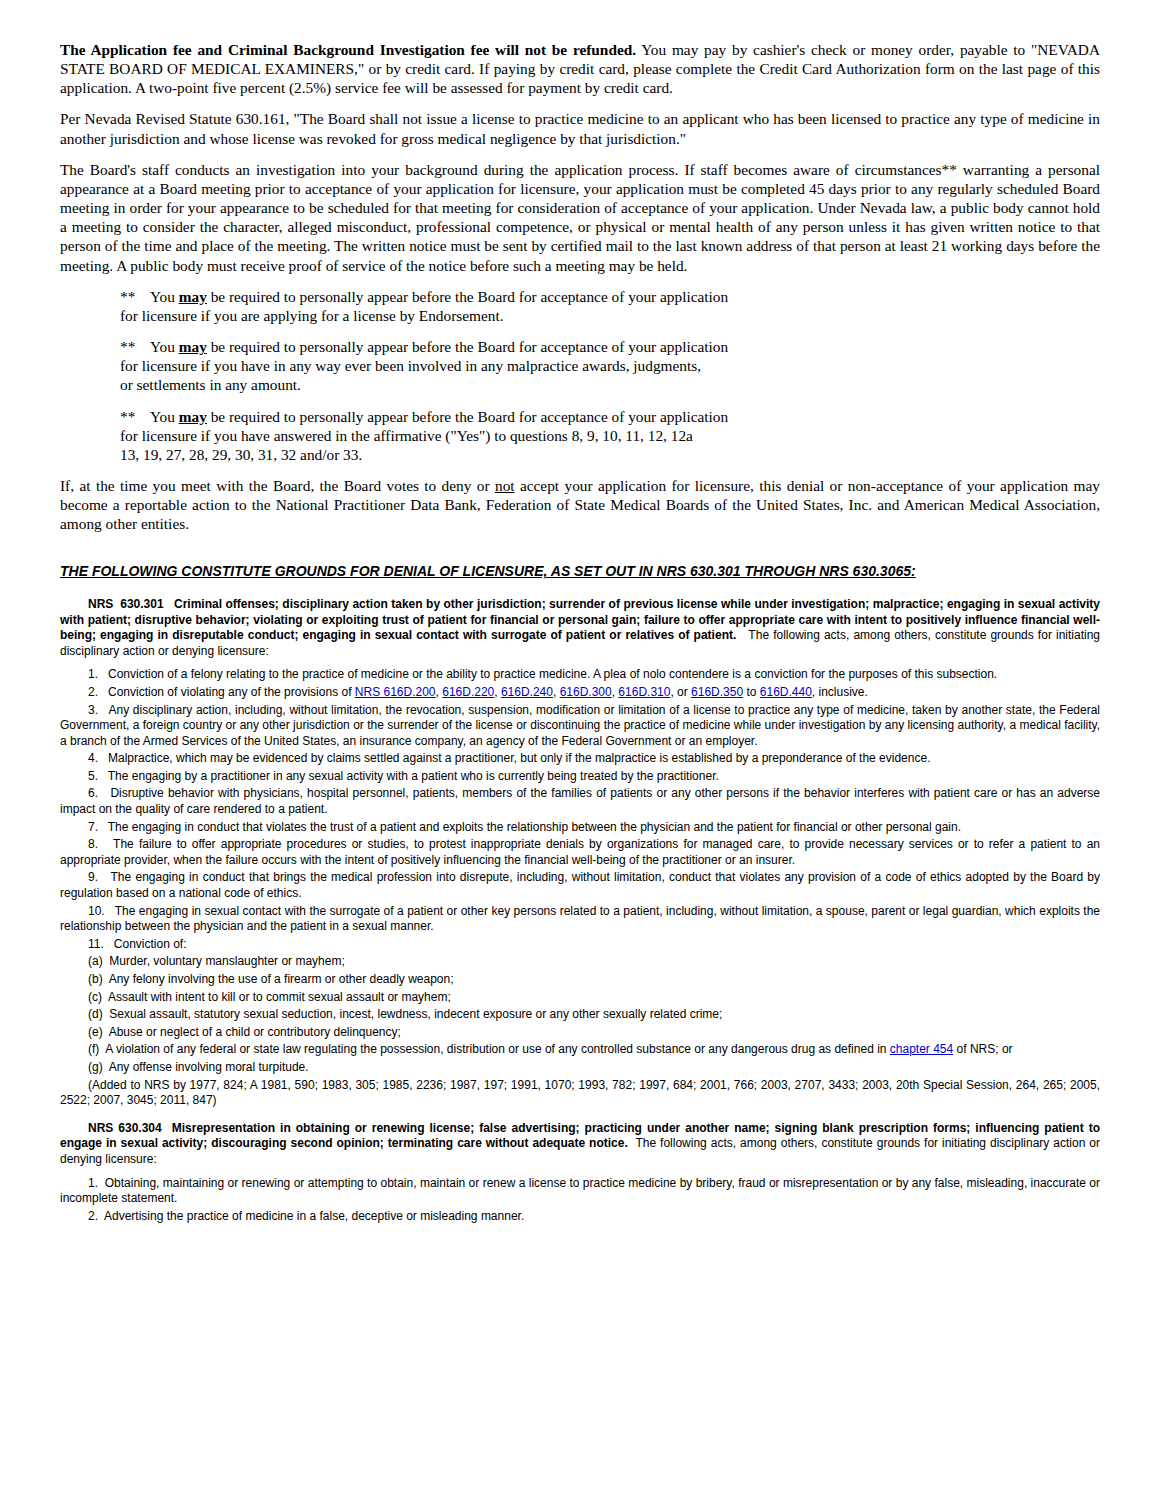The Application fee and Criminal Background Investigation fee will not be refunded. You may pay by cashier's check or money order, payable to "NEVADA STATE BOARD OF MEDICAL EXAMINERS," or by credit card. If paying by credit card, please complete the Credit Card Authorization form on the last page of this application. A two-point five percent (2.5%) service fee will be assessed for payment by credit card.
Per Nevada Revised Statute 630.161, "The Board shall not issue a license to practice medicine to an applicant who has been licensed to practice any type of medicine in another jurisdiction and whose license was revoked for gross medical negligence by that jurisdiction."
The Board's staff conducts an investigation into your background during the application process. If staff becomes aware of circumstances** warranting a personal appearance at a Board meeting prior to acceptance of your application for licensure, your application must be completed 45 days prior to any regularly scheduled Board meeting in order for your appearance to be scheduled for that meeting for consideration of acceptance of your application. Under Nevada law, a public body cannot hold a meeting to consider the character, alleged misconduct, professional competence, or physical or mental health of any person unless it has given written notice to that person of the time and place of the meeting. The written notice must be sent by certified mail to the last known address of that person at least 21 working days before the meeting. A public body must receive proof of service of the notice before such a meeting may be held.
**You may be required to personally appear before the Board for acceptance of your application
for licensure if you are applying for a license by Endorsement.
**You may be required to personally appear before the Board for acceptance of your application
for licensure if you have in any way ever been involved in any malpractice awards, judgments,
or settlements in any amount.
**You may be required to personally appear before the Board for acceptance of your application
for licensure if you have answered in the affirmative ("Yes") to questions 8, 9, 10, 11, 12, 12a
13, 19, 27, 28, 29, 30, 31, 32 and/or 33.
If, at the time you meet with the Board, the Board votes to deny or not accept your application for licensure, this denial or non-acceptance of your application may become a reportable action to the National Practitioner Data Bank, Federation of State Medical Boards of the United States, Inc. and American Medical Association, among other entities.
THE FOLLOWING CONSTITUTE GROUNDS FOR DENIAL OF LICENSURE, AS SET OUT IN NRS 630.301 THROUGH NRS 630.3065:
NRS 630.301 Criminal offenses; disciplinary action taken by other jurisdiction; surrender of previous license while under investigation; malpractice; engaging in sexual activity with patient; disruptive behavior; violating or exploiting trust of patient for financial or personal gain; failure to offer appropriate care with intent to positively influence financial well-being; engaging in disreputable conduct; engaging in sexual contact with surrogate of patient or relatives of patient. The following acts, among others, constitute grounds for initiating disciplinary action or denying licensure:
1. Conviction of a felony relating to the practice of medicine or the ability to practice medicine. A plea of nolo contendere is a conviction for the purposes of this subsection.
2. Conviction of violating any of the provisions of NRS 616D.200, 616D.220, 616D.240, 616D.300, 616D.310, or 616D.350 to 616D.440, inclusive.
3. Any disciplinary action, including, without limitation, the revocation, suspension, modification or limitation of a license to practice any type of medicine, taken by another state, the Federal Government, a foreign country or any other jurisdiction or the surrender of the license or discontinuing the practice of medicine while under investigation by any licensing authority, a medical facility, a branch of the Armed Services of the United States, an insurance company, an agency of the Federal Government or an employer.
4. Malpractice, which may be evidenced by claims settled against a practitioner, but only if the malpractice is established by a preponderance of the evidence.
5. The engaging by a practitioner in any sexual activity with a patient who is currently being treated by the practitioner.
6. Disruptive behavior with physicians, hospital personnel, patients, members of the families of patients or any other persons if the behavior interferes with patient care or has an adverse impact on the quality of care rendered to a patient.
7. The engaging in conduct that violates the trust of a patient and exploits the relationship between the physician and the patient for financial or other personal gain.
8. The failure to offer appropriate procedures or studies, to protest inappropriate denials by organizations for managed care, to provide necessary services or to refer a patient to an appropriate provider, when the failure occurs with the intent of positively influencing the financial well-being of the practitioner or an insurer.
9. The engaging in conduct that brings the medical profession into disrepute, including, without limitation, conduct that violates any provision of a code of ethics adopted by the Board by regulation based on a national code of ethics.
10. The engaging in sexual contact with the surrogate of a patient or other key persons related to a patient, including, without limitation, a spouse, parent or legal guardian, which exploits the relationship between the physician and the patient in a sexual manner.
11. Conviction of:
(a) Murder, voluntary manslaughter or mayhem;
(b) Any felony involving the use of a firearm or other deadly weapon;
(c) Assault with intent to kill or to commit sexual assault or mayhem;
(d) Sexual assault, statutory sexual seduction, incest, lewdness, indecent exposure or any other sexually related crime;
(e) Abuse or neglect of a child or contributory delinquency;
(f) A violation of any federal or state law regulating the possession, distribution or use of any controlled substance or any dangerous drug as defined in chapter 454 of NRS; or
(g) Any offense involving moral turpitude.
(Added to NRS by 1977, 824; A 1981, 590; 1983, 305; 1985, 2236; 1987, 197; 1991, 1070; 1993, 782; 1997, 684; 2001, 766; 2003, 2707, 3433; 2003, 20th Special Session, 264, 265; 2005, 2522; 2007, 3045; 2011, 847)
NRS 630.304 Misrepresentation in obtaining or renewing license; false advertising; practicing under another name; signing blank prescription forms; influencing patient to engage in sexual activity; discouraging second opinion; terminating care without adequate notice. The following acts, among others, constitute grounds for initiating disciplinary action or denying licensure:
1. Obtaining, maintaining or renewing or attempting to obtain, maintain or renew a license to practice medicine by bribery, fraud or misrepresentation or by any false, misleading, inaccurate or incomplete statement.
2. Advertising the practice of medicine in a false, deceptive or misleading manner.